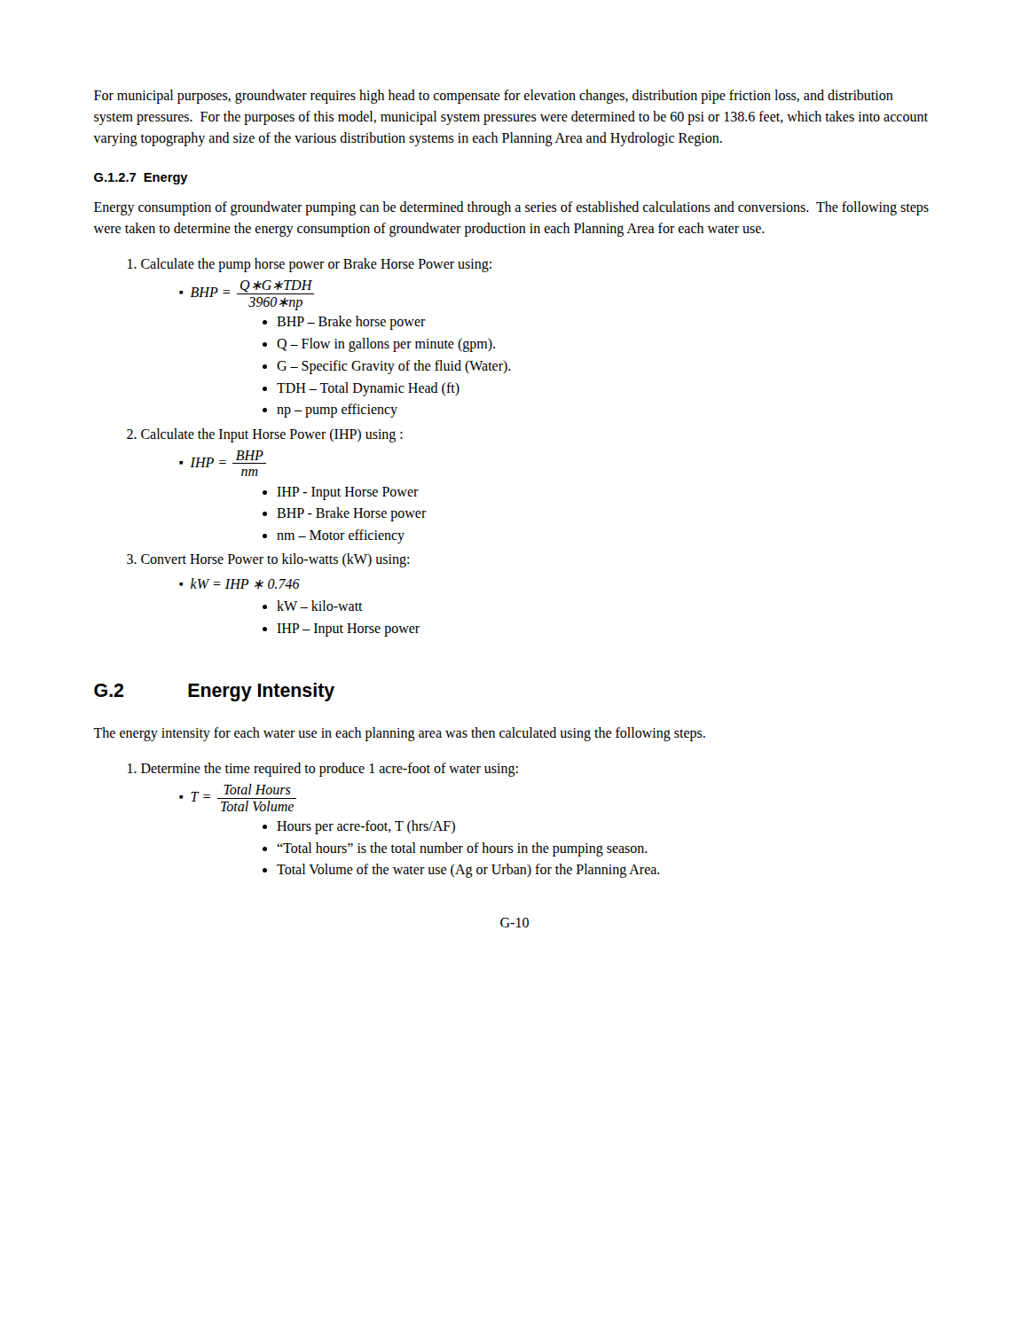For municipal purposes, groundwater requires high head to compensate for elevation changes, distribution pipe friction loss, and distribution system pressures. For the purposes of this model, municipal system pressures were determined to be 60 psi or 138.6 feet, which takes into account varying topography and size of the various distribution systems in each Planning Area and Hydrologic Region.
G.1.2.7 Energy
Energy consumption of groundwater pumping can be determined through a series of established calculations and conversions. The following steps were taken to determine the energy consumption of groundwater production in each Planning Area for each water use.
Calculate the pump horse power or Brake Horse Power using:
BHP = Q∗G∗TDH 3960∗np
BHP – Brake horse power
Q – Flow in gallons per minute (gpm).
G – Specific Gravity of the fluid (Water).
TDH – Total Dynamic Head (ft)
np – pump efficiency
Calculate the Input Horse Power (IHP) using :
IHP = BHP nm
IHP - Input Horse Power
BHP - Brake Horse power
nm – Motor efficiency
Convert Horse Power to kilo-watts (kW) using:
kW = IHP ∗ 0.746
kW – kilo-watt
IHP – Input Horse power
G.2 Energy Intensity
The energy intensity for each water use in each planning area was then calculated using the following steps.
Determine the time required to produce 1 acre-foot of water using:
T = Total Hours Total Volume
Hours per acre-foot, T (hrs/AF)
“Total hours” is the total number of hours in the pumping season.
Total Volume of the water use (Ag or Urban) for the Planning Area.
G-10